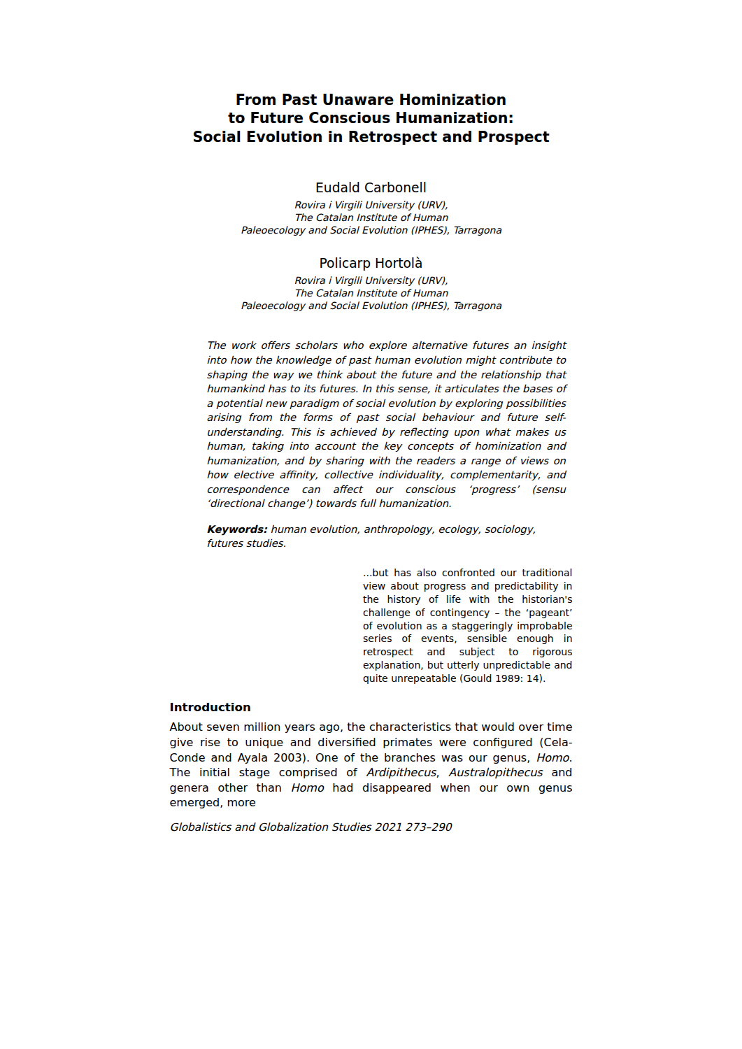From Past Unaware Hominization
to Future Conscious Humanization:
Social Evolution in Retrospect and Prospect
Eudald Carbonell
Rovira i Virgili University (URV),
The Catalan Institute of Human
Paleoecology and Social Evolution (IPHES), Tarragona
Policarp Hortolà
Rovira i Virgili University (URV),
The Catalan Institute of Human
Paleoecology and Social Evolution (IPHES), Tarragona
The work offers scholars who explore alternative futures an insight into how the knowledge of past human evolution might contribute to shaping the way we think about the future and the relationship that humankind has to its futures. In this sense, it articulates the bases of a potential new paradigm of social evolution by exploring possibilities arising from the forms of past social behaviour and future self-understanding. This is achieved by reflecting upon what makes us human, taking into account the key concepts of hominization and humanization, and by sharing with the readers a range of views on how elective affinity, collective individuality, complementarity, and correspondence can affect our conscious ‘progress’ (sensu ‘directional change’) towards full humanization.
Keywords: human evolution, anthropology, ecology, sociology, futures studies.
...but has also confronted our traditional view about progress and predictability in the history of life with the historian's challenge of contingency – the ‘pageant’ of evolution as a staggeringly improbable series of events, sensible enough in retrospect and subject to rigorous explanation, but utterly unpredictable and quite unrepeatable (Gould 1989: 14).
Introduction
About seven million years ago, the characteristics that would over time give rise to unique and diversified primates were configured (Cela-Conde and Ayala 2003). One of the branches was our genus, Homo. The initial stage comprised of Ardipithecus, Australopithecus and genera other than Homo had disappeared when our own genus emerged, more
Globalistics and Globalization Studies 2021 273–290